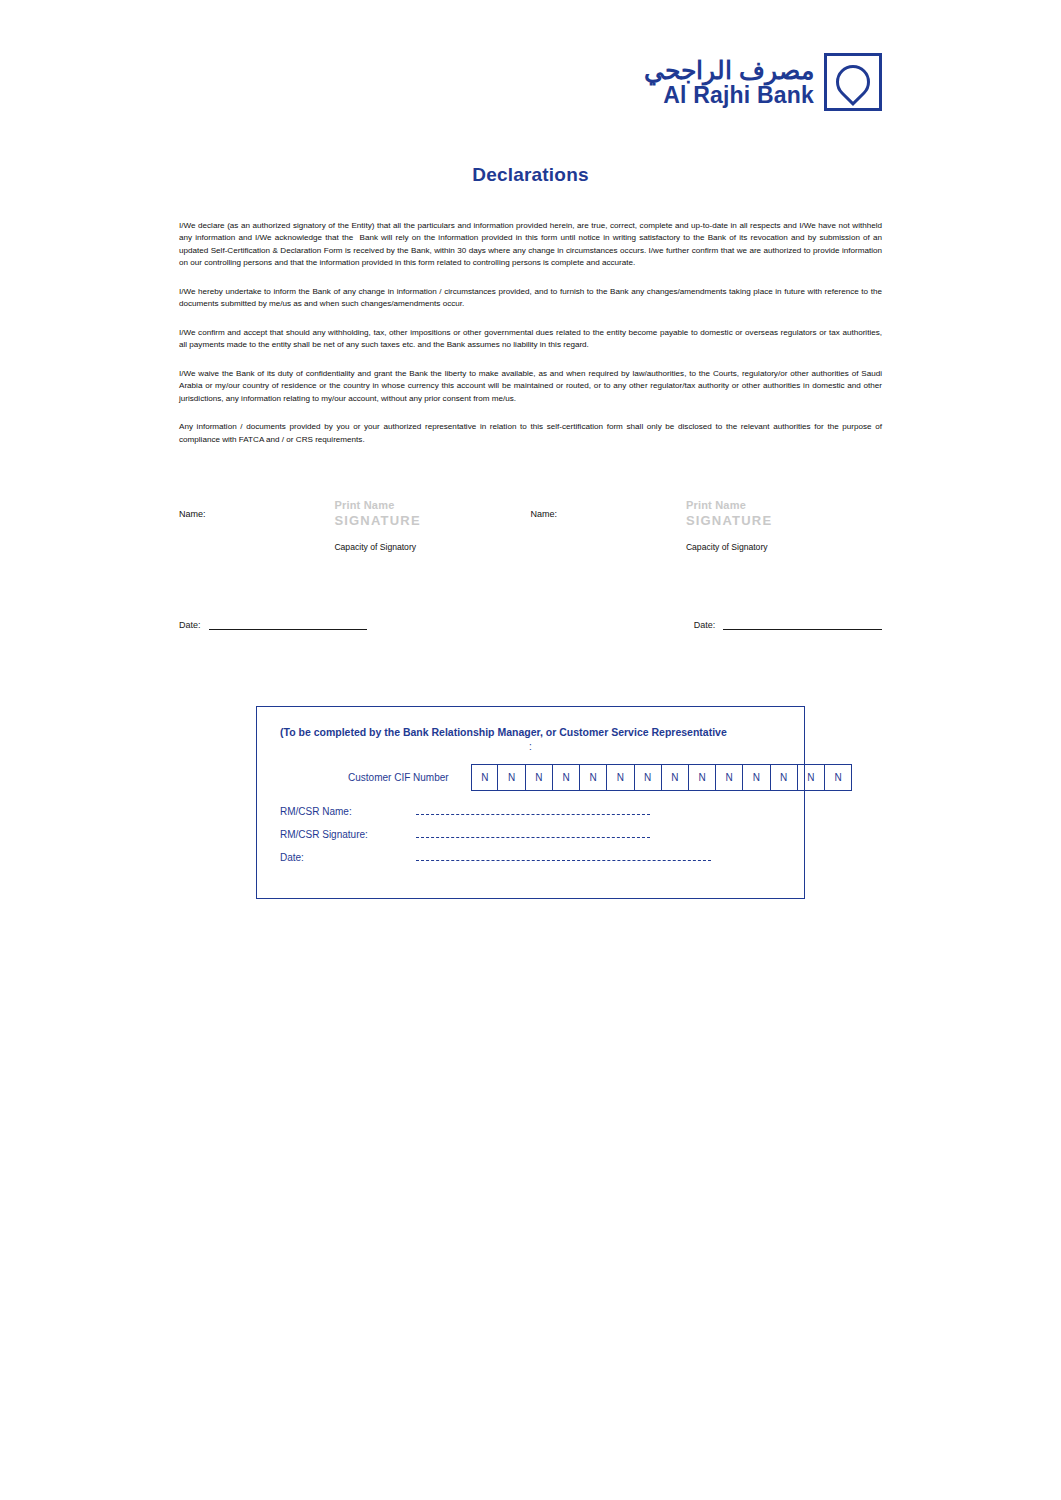مصرف الراجحي
Al Rajhi Bank
Declarations
I/We declare (as an authorized signatory of the Entity) that all the particulars and information provided herein, are true, correct, complete and up-to-date in all respects and I/We have not withheld any information and I/We acknowledge that the Bank will rely on the information provided in this form until notice in writing satisfactory to the Bank of its revocation and by submission of an updated Self-Certification & Declaration Form is received by the Bank, within 30 days where any change in circumstances occurs. I/we further confirm that we are authorized to provide information on our controlling persons and that the information provided in this form related to controlling persons is complete and accurate.
I/We hereby undertake to inform the Bank of any change in information / circumstances provided, and to furnish to the Bank any changes/amendments taking place in future with reference to the documents submitted by me/us as and when such changes/amendments occur.
I/We confirm and accept that should any withholding, tax, other impositions or other governmental dues related to the entity become payable to domestic or overseas regulators or tax authorities, all payments made to the entity shall be net of any such taxes etc. and the Bank assumes no liability in this regard.
I/We waive the Bank of its duty of confidentiality and grant the Bank the liberty to make available, as and when required by law/authorities, to the Courts, regulatory/or other authorities of Saudi Arabia or my/our country of residence or the country in whose currency this account will be maintained or routed, or to any other regulator/tax authority or other authorities in domestic and other jurisdictions, any information relating to my/our account, without any prior consent from me/us.
Any information / documents provided by you or your authorized representative in relation to this self-certification form shall only be disclosed to the relevant authorities for the purpose of compliance with FATCA and / or CRS requirements.
Name:
Print Name
SIGNATURE
Capacity of Signatory
Name:
Print Name
SIGNATURE
Capacity of Signatory
Date:
Date:
(To be completed by the Bank Relationship Manager, or Customer Service Representative
:
Customer CIF Number
NNNNNNNNNNNNNN
RM/CSR Name:
RM/CSR Signature:
Date: